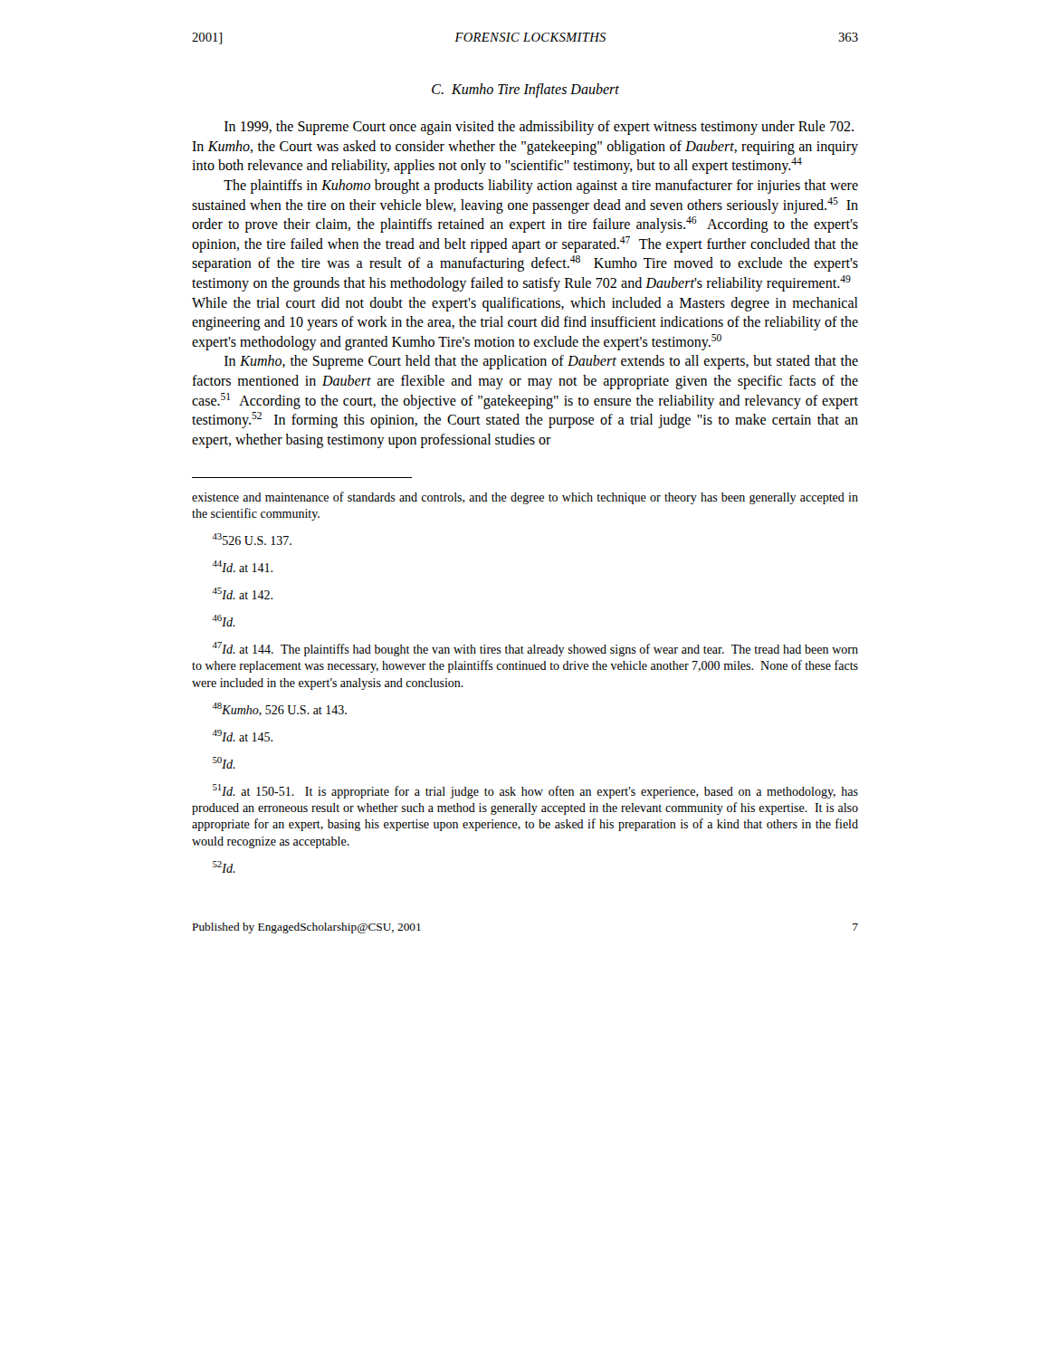2001] Forensic Locksmiths 363
C. Kumho Tire Inflates Daubert
In 1999, the Supreme Court once again visited the admissibility of expert witness testimony under Rule 702. In Kumho, the Court was asked to consider whether the "gatekeeping" obligation of Daubert, requiring an inquiry into both relevance and reliability, applies not only to "scientific" testimony, but to all expert testimony.44
The plaintiffs in Kuhomo brought a products liability action against a tire manufacturer for injuries that were sustained when the tire on their vehicle blew, leaving one passenger dead and seven others seriously injured.45 In order to prove their claim, the plaintiffs retained an expert in tire failure analysis.46 According to the expert's opinion, the tire failed when the tread and belt ripped apart or separated.47 The expert further concluded that the separation of the tire was a result of a manufacturing defect.48 Kumho Tire moved to exclude the expert's testimony on the grounds that his methodology failed to satisfy Rule 702 and Daubert's reliability requirement.49 While the trial court did not doubt the expert's qualifications, which included a Masters degree in mechanical engineering and 10 years of work in the area, the trial court did find insufficient indications of the reliability of the expert's methodology and granted Kumho Tire's motion to exclude the expert's testimony.50
In Kumho, the Supreme Court held that the application of Daubert extends to all experts, but stated that the factors mentioned in Daubert are flexible and may or may not be appropriate given the specific facts of the case.51 According to the court, the objective of "gatekeeping" is to ensure the reliability and relevancy of expert testimony.52 In forming this opinion, the Court stated the purpose of a trial judge "is to make certain that an expert, whether basing testimony upon professional studies or
existence and maintenance of standards and controls, and the degree to which technique or theory has been generally accepted in the scientific community.
43526 U.S. 137.
44Id. at 141.
45Id. at 142.
46Id.
47Id. at 144. The plaintiffs had bought the van with tires that already showed signs of wear and tear. The tread had been worn to where replacement was necessary, however the plaintiffs continued to drive the vehicle another 7,000 miles. None of these facts were included in the expert's analysis and conclusion.
48Kumho, 526 U.S. at 143.
49Id. at 145.
50Id.
51Id. at 150-51. It is appropriate for a trial judge to ask how often an expert's experience, based on a methodology, has produced an erroneous result or whether such a method is generally accepted in the relevant community of his expertise. It is also appropriate for an expert, basing his expertise upon experience, to be asked if his preparation is of a kind that others in the field would recognize as acceptable.
52Id.
Published by EngagedScholarship@CSU, 2001 7